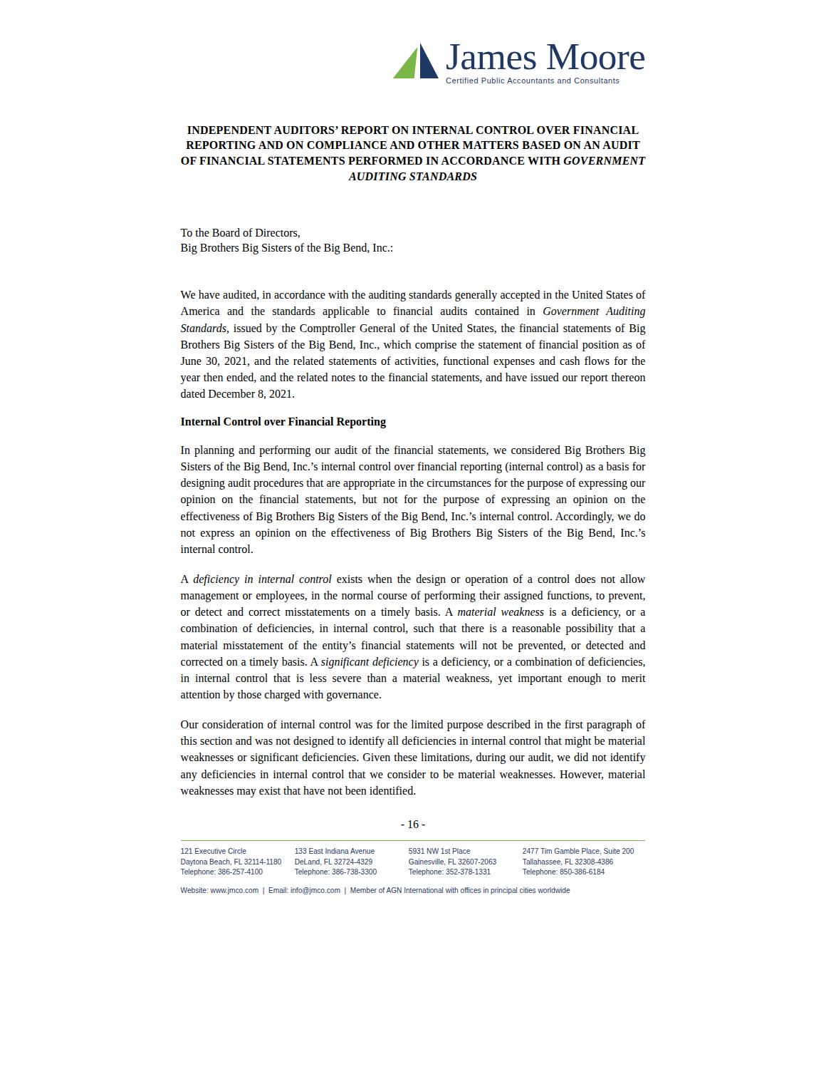James Moore
Certified Public Accountants and Consultants
Independent Auditors’ Report on Internal Control over Financial Reporting and on Compliance and Other Matters Based on an Audit of Financial Statements Performed in Accordance with Government Auditing Standards
To the Board of Directors,
Big Brothers Big Sisters of the Big Bend, Inc.:
We have audited, in accordance with the auditing standards generally accepted in the United States of America and the standards applicable to financial audits contained in Government Auditing Standards, issued by the Comptroller General of the United States, the financial statements of Big Brothers Big Sisters of the Big Bend, Inc., which comprise the statement of financial position as of June 30, 2021, and the related statements of activities, functional expenses and cash flows for the year then ended, and the related notes to the financial statements, and have issued our report thereon dated December 8, 2021.
Internal Control over Financial Reporting
In planning and performing our audit of the financial statements, we considered Big Brothers Big Sisters of the Big Bend, Inc.’s internal control over financial reporting (internal control) as a basis for designing audit procedures that are appropriate in the circumstances for the purpose of expressing our opinion on the financial statements, but not for the purpose of expressing an opinion on the effectiveness of Big Brothers Big Sisters of the Big Bend, Inc.’s internal control. Accordingly, we do not express an opinion on the effectiveness of Big Brothers Big Sisters of the Big Bend, Inc.’s internal control.
A deficiency in internal control exists when the design or operation of a control does not allow management or employees, in the normal course of performing their assigned functions, to prevent, or detect and correct misstatements on a timely basis. A material weakness is a deficiency, or a combination of deficiencies, in internal control, such that there is a reasonable possibility that a material misstatement of the entity’s financial statements will not be prevented, or detected and corrected on a timely basis. A significant deficiency is a deficiency, or a combination of deficiencies, in internal control that is less severe than a material weakness, yet important enough to merit attention by those charged with governance.
Our consideration of internal control was for the limited purpose described in the first paragraph of this section and was not designed to identify all deficiencies in internal control that might be material weaknesses or significant deficiencies. Given these limitations, during our audit, we did not identify any deficiencies in internal control that we consider to be material weaknesses. However, material weaknesses may exist that have not been identified.
- 16 -
121 Executive Circle
Daytona Beach, FL 32114-1180
Telephone: 386-257-4100
133 East Indiana Avenue
DeLand, FL 32724-4329
Telephone: 386-738-3300
5931 NW 1st Place
Gainesville, FL 32607-2063
Telephone: 352-378-1331
2477 Tim Gamble Place, Suite 200
Tallahassee, FL 32308-4386
Telephone: 850-386-6184
Website: www.jmco.com | Email: info@jmco.com | Member of AGN International with offices in principal cities worldwide